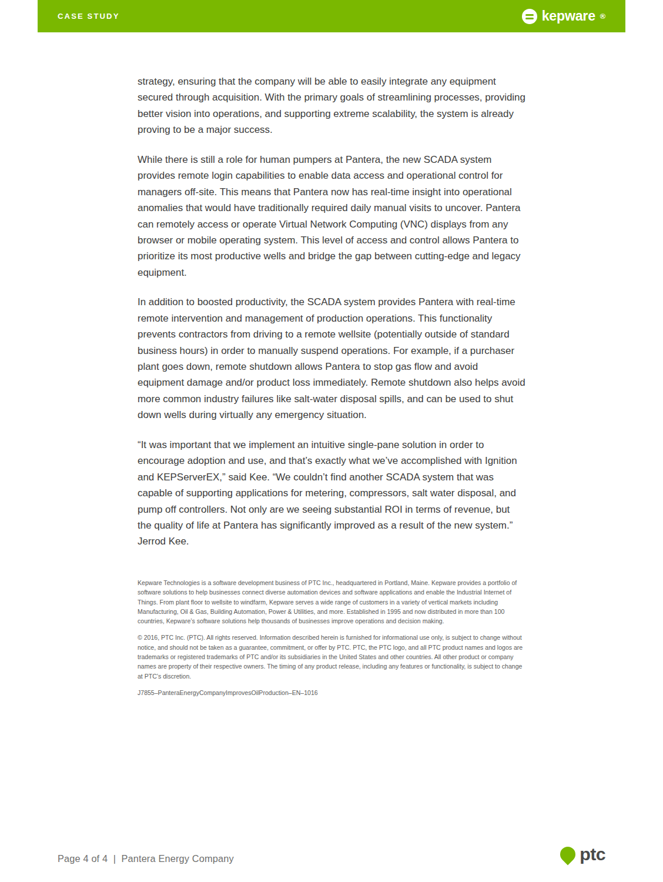Case Study kepware®
strategy, ensuring that the company will be able to easily integrate any equipment secured through acquisition. With the primary goals of streamlining processes, providing better vision into operations, and supporting extreme scalability, the system is already proving to be a major success.
While there is still a role for human pumpers at Pantera, the new SCADA system provides remote login capabilities to enable data access and operational control for managers off-site. This means that Pantera now has real-time insight into operational anomalies that would have traditionally required daily manual visits to uncover. Pantera can remotely access or operate Virtual Network Computing (VNC) displays from any browser or mobile operating system. This level of access and control allows Pantera to prioritize its most productive wells and bridge the gap between cutting-edge and legacy equipment.
In addition to boosted productivity, the SCADA system provides Pantera with real-time remote intervention and management of production operations. This functionality prevents contractors from driving to a remote wellsite (potentially outside of standard business hours) in order to manually suspend operations. For example, if a purchaser plant goes down, remote shutdown allows Pantera to stop gas flow and avoid equipment damage and/or product loss immediately. Remote shutdown also helps avoid more common industry failures like salt-water disposal spills, and can be used to shut down wells during virtually any emergency situation.
“It was important that we implement an intuitive single-pane solution in order to encourage adoption and use, and that’s exactly what we’ve accomplished with Ignition and KEPServerEX,” said Kee. “We couldn’t find another SCADA system that was capable of supporting applications for metering, compressors, salt water disposal, and pump off controllers. Not only are we seeing substantial ROI in terms of revenue, but the quality of life at Pantera has significantly improved as a result of the new system.” Jerrod Kee.
Kepware Technologies is a software development business of PTC Inc., headquartered in Portland, Maine. Kepware provides a portfolio of software solutions to help businesses connect diverse automation devices and software applications and enable the Industrial Internet of Things. From plant floor to wellsite to windfarm, Kepware serves a wide range of customers in a variety of vertical markets including Manufacturing, Oil & Gas, Building Automation, Power & Utilities, and more. Established in 1995 and now distributed in more than 100 countries, Kepware’s software solutions help thousands of businesses improve operations and decision making.
© 2016, PTC Inc. (PTC). All rights reserved. Information described herein is furnished for informational use only, is subject to change without notice, and should not be taken as a guarantee, commitment, or offer by PTC. PTC, the PTC logo, and all PTC product names and logos are trademarks or registered trademarks of PTC and/or its subsidiaries in the United States and other countries. All other product or company names are property of their respective owners. The timing of any product release, including any features or functionality, is subject to change at PTC’s discretion.
J7855–PanteraEnergyCompanyImprovesOilProduction–EN–1016
Page 4 of 4 | Pantera Energy Company ptc